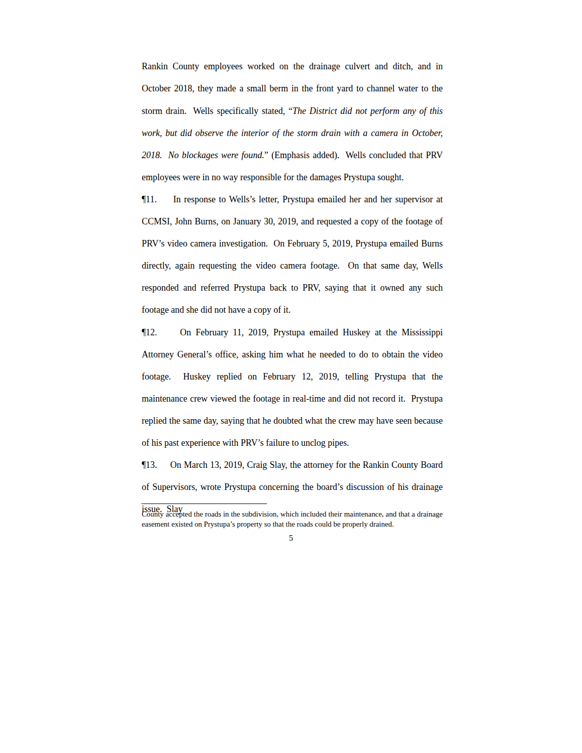Rankin County employees worked on the drainage culvert and ditch, and in October 2018, they made a small berm in the front yard to channel water to the storm drain. Wells specifically stated, “The District did not perform any of this work, but did observe the interior of the storm drain with a camera in October, 2018. No blockages were found.” (Emphasis added). Wells concluded that PRV employees were in no way responsible for the damages Prystupa sought.
¶11. In response to Wells’s letter, Prystupa emailed her and her supervisor at CCMSI, John Burns, on January 30, 2019, and requested a copy of the footage of PRV’s video camera investigation. On February 5, 2019, Prystupa emailed Burns directly, again requesting the video camera footage. On that same day, Wells responded and referred Prystupa back to PRV, saying that it owned any such footage and she did not have a copy of it.
¶12. On February 11, 2019, Prystupa emailed Huskey at the Mississippi Attorney General’s office, asking him what he needed to do to obtain the video footage. Huskey replied on February 12, 2019, telling Prystupa that the maintenance crew viewed the footage in real-time and did not record it. Prystupa replied the same day, saying that he doubted what the crew may have seen because of his past experience with PRV’s failure to unclog pipes.
¶13. On March 13, 2019, Craig Slay, the attorney for the Rankin County Board of Supervisors, wrote Prystupa concerning the board’s discussion of his drainage issue. Slay
County accepted the roads in the subdivision, which included their maintenance, and that a drainage easement existed on Prystupa’s property so that the roads could be properly drained.
5